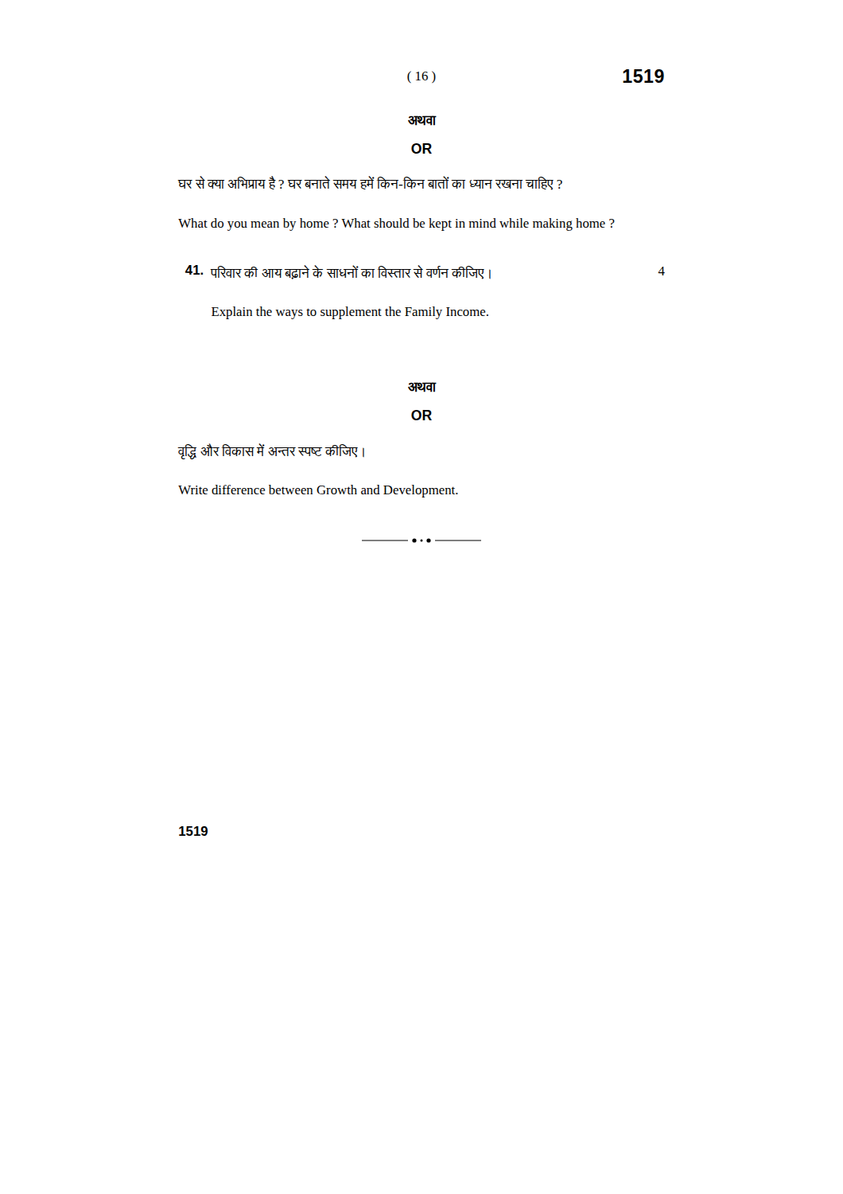( 16 ) 1519
अथवा
OR
घर से क्या अभिप्राय है ? घर बनाते समय हमें किन-किन बातों का ध्यान रखना चाहिए ?
What do you mean by home ? What should be kept in mind while making home ?
4
41. परिवार की आय बढ़ाने के साधनों का विस्तार से वर्णन कीजिए।
Explain the ways to supplement the Family Income.
अथवा
OR
वृद्धि और विकास में अन्तर स्पष्ट कीजिए।
Write difference between Growth and Development.
1519